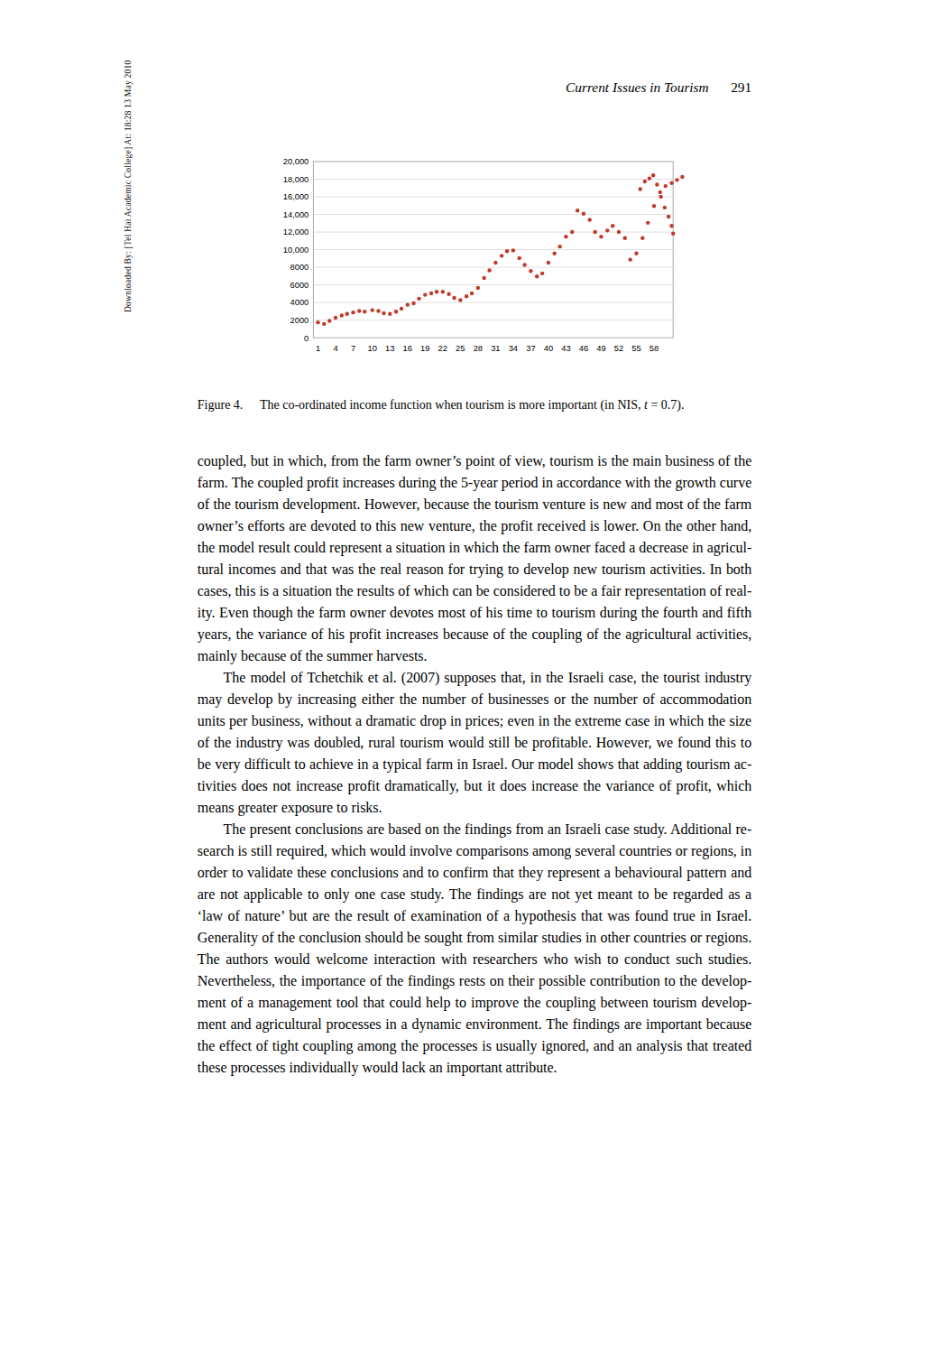Downloaded By: [Tel Hai Academic College] At: 18:28 13 May 2010
Current Issues in Tourism 291
20,000 18,000 16,000 14,000 12,000 10,000 8000 6000 4000 2000 0 1 4 7 10 13 16 19 22 25 28 31 34 37 40 43 46 49 52 55 58
Figure 4. The co-ordinated income function when tourism is more important (in NIS, t = 0.7).
coupled, but in which, from the farm owner’s point of view, tourism is the main business of the farm. The coupled profit increases during the 5-year period in accordance with the growth curve of the tourism development. However, because the tourism venture is new and most of the farm owner’s efforts are devoted to this new venture, the profit received is lower. On the other hand, the model result could represent a situation in which the farm owner faced a decrease in agricultural incomes and that was the real reason for trying to develop new tourism activities. In both cases, this is a situation the results of which can be considered to be a fair representation of reality. Even though the farm owner devotes most of his time to tourism during the fourth and fifth years, the variance of his profit increases because of the coupling of the agricultural activities, mainly because of the summer harvests.
The model of Tchetchik et al. (2007) supposes that, in the Israeli case, the tourist industry may develop by increasing either the number of businesses or the number of accommodation units per business, without a dramatic drop in prices; even in the extreme case in which the size of the industry was doubled, rural tourism would still be profitable. However, we found this to be very difficult to achieve in a typical farm in Israel. Our model shows that adding tourism activities does not increase profit dramatically, but it does increase the variance of profit, which means greater exposure to risks.
The present conclusions are based on the findings from an Israeli case study. Additional research is still required, which would involve comparisons among several countries or regions, in order to validate these conclusions and to confirm that they represent a behavioural pattern and are not applicable to only one case study. The findings are not yet meant to be regarded as a ‘law of nature’ but are the result of examination of a hypothesis that was found true in Israel. Generality of the conclusion should be sought from similar studies in other countries or regions. The authors would welcome interaction with researchers who wish to conduct such studies. Nevertheless, the importance of the findings rests on their possible contribution to the development of a management tool that could help to improve the coupling between tourism development and agricultural processes in a dynamic environment. The findings are important because the effect of tight coupling among the processes is usually ignored, and an analysis that treated these processes individually would lack an important attribute.